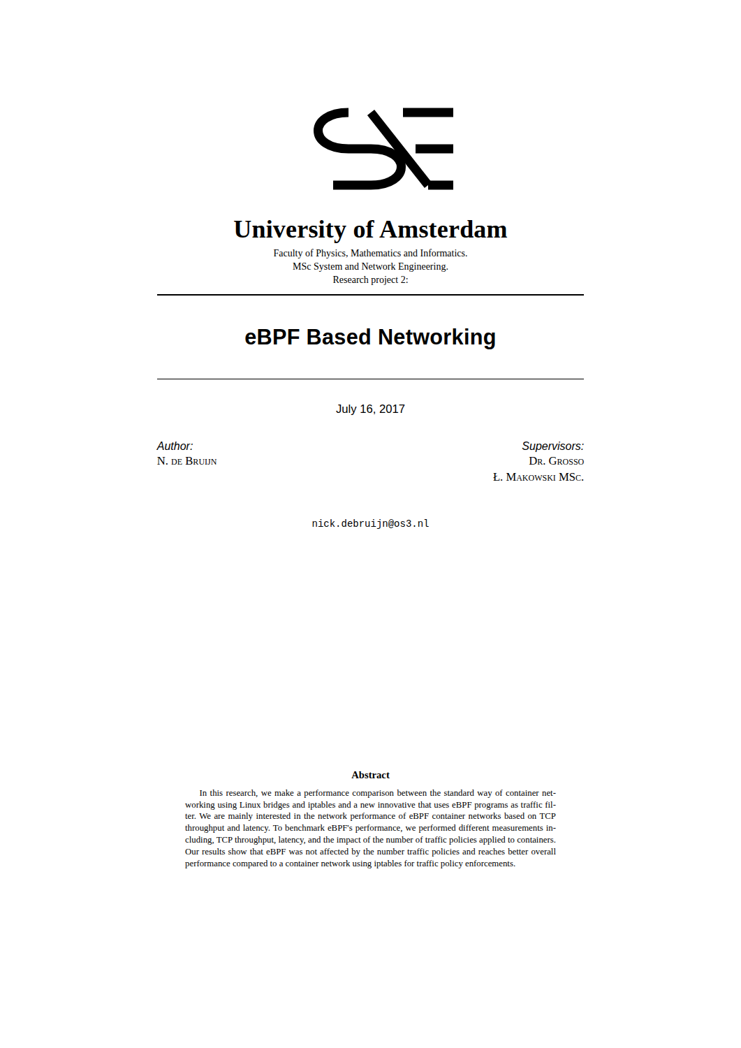University of Amsterdam
Faculty of Physics, Mathematics and Informatics.
MSc System and Network Engineering.
Research project 2:
eBPF Based Networking
July 16, 2017
| Author: N. de Bruijn | Supervisors: Dr. Grosso Ł. Makowski MSc. |
nick.debruijn@os3.nl
Abstract
In this research, we make a performance comparison between the standard way of container networking using Linux bridges and iptables and a new innovative that uses eBPF programs as traffic filter. We are mainly interested in the network performance of eBPF container networks based on TCP throughput and latency. To benchmark eBPF's performance, we performed different measurements including, TCP throughput, latency, and the impact of the number of traffic policies applied to containers. Our results show that eBPF was not affected by the number traffic policies and reaches better overall performance compared to a container network using iptables for traffic policy enforcements.